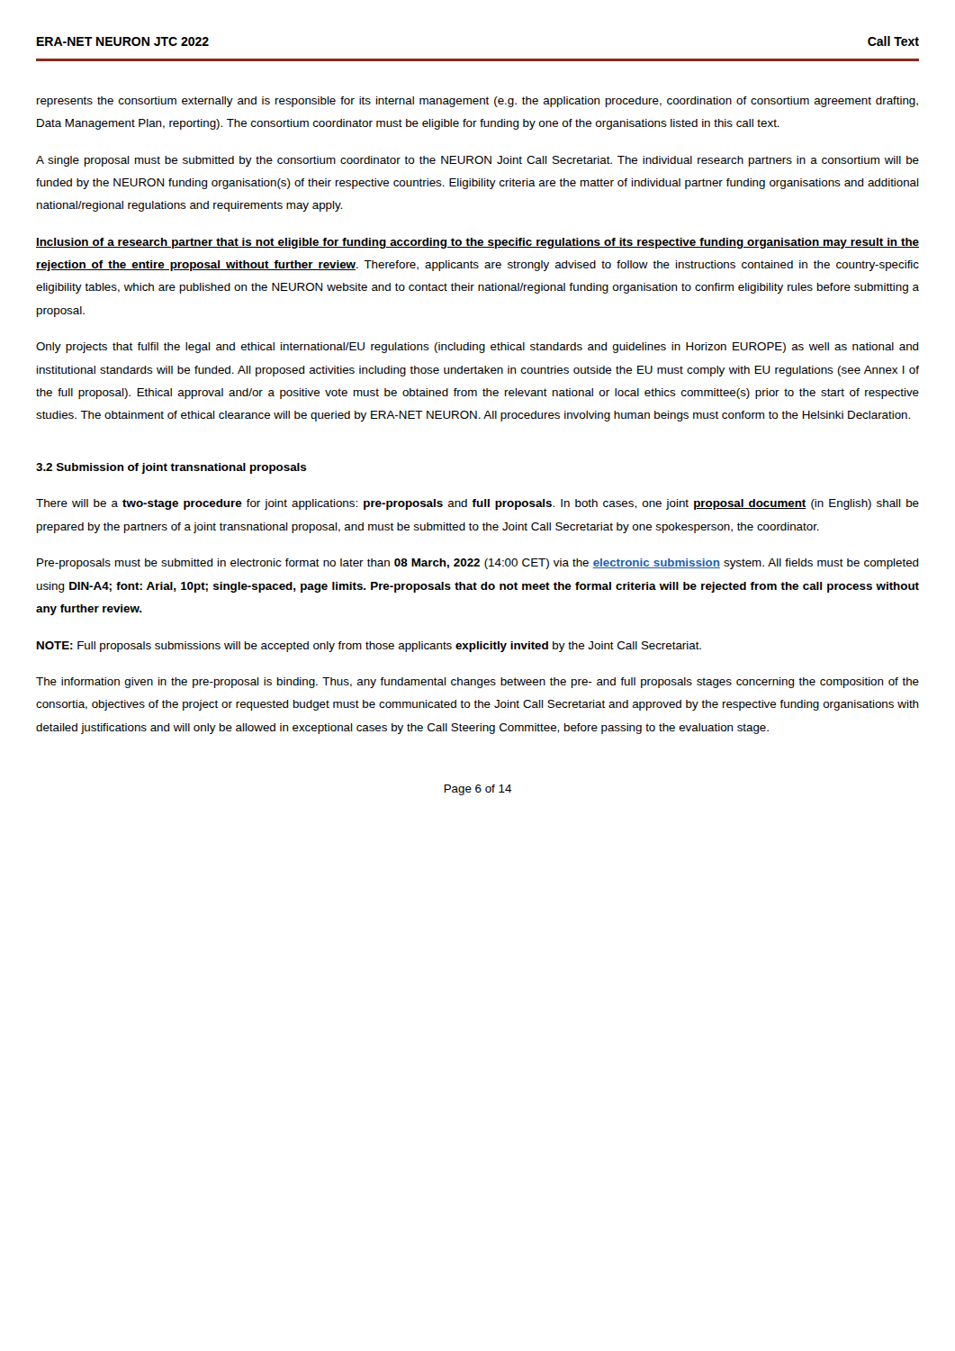ERA-NET NEURON JTC 2022 Call Text
represents the consortium externally and is responsible for its internal management (e.g. the application procedure, coordination of consortium agreement drafting, Data Management Plan, reporting). The consortium coordinator must be eligible for funding by one of the organisations listed in this call text.
A single proposal must be submitted by the consortium coordinator to the NEURON Joint Call Secretariat. The individual research partners in a consortium will be funded by the NEURON funding organisation(s) of their respective countries. Eligibility criteria are the matter of individual partner funding organisations and additional national/regional regulations and requirements may apply.
Inclusion of a research partner that is not eligible for funding according to the specific regulations of its respective funding organisation may result in the rejection of the entire proposal without further review. Therefore, applicants are strongly advised to follow the instructions contained in the country-specific eligibility tables, which are published on the NEURON website and to contact their national/regional funding organisation to confirm eligibility rules before submitting a proposal.
Only projects that fulfil the legal and ethical international/EU regulations (including ethical standards and guidelines in Horizon EUROPE) as well as national and institutional standards will be funded. All proposed activities including those undertaken in countries outside the EU must comply with EU regulations (see Annex I of the full proposal). Ethical approval and/or a positive vote must be obtained from the relevant national or local ethics committee(s) prior to the start of respective studies. The obtainment of ethical clearance will be queried by ERA-NET NEURON. All procedures involving human beings must conform to the Helsinki Declaration.
3.2 Submission of joint transnational proposals
There will be a two-stage procedure for joint applications: pre-proposals and full proposals. In both cases, one joint proposal document (in English) shall be prepared by the partners of a joint transnational proposal, and must be submitted to the Joint Call Secretariat by one spokesperson, the coordinator.
Pre-proposals must be submitted in electronic format no later than 08 March, 2022 (14:00 CET) via the electronic submission system. All fields must be completed using DIN-A4; font: Arial, 10pt; single-spaced, page limits. Pre-proposals that do not meet the formal criteria will be rejected from the call process without any further review.
NOTE: Full proposals submissions will be accepted only from those applicants explicitly invited by the Joint Call Secretariat.
The information given in the pre-proposal is binding. Thus, any fundamental changes between the pre- and full proposals stages concerning the composition of the consortia, objectives of the project or requested budget must be communicated to the Joint Call Secretariat and approved by the respective funding organisations with detailed justifications and will only be allowed in exceptional cases by the Call Steering Committee, before passing to the evaluation stage.
Page 6 of 14